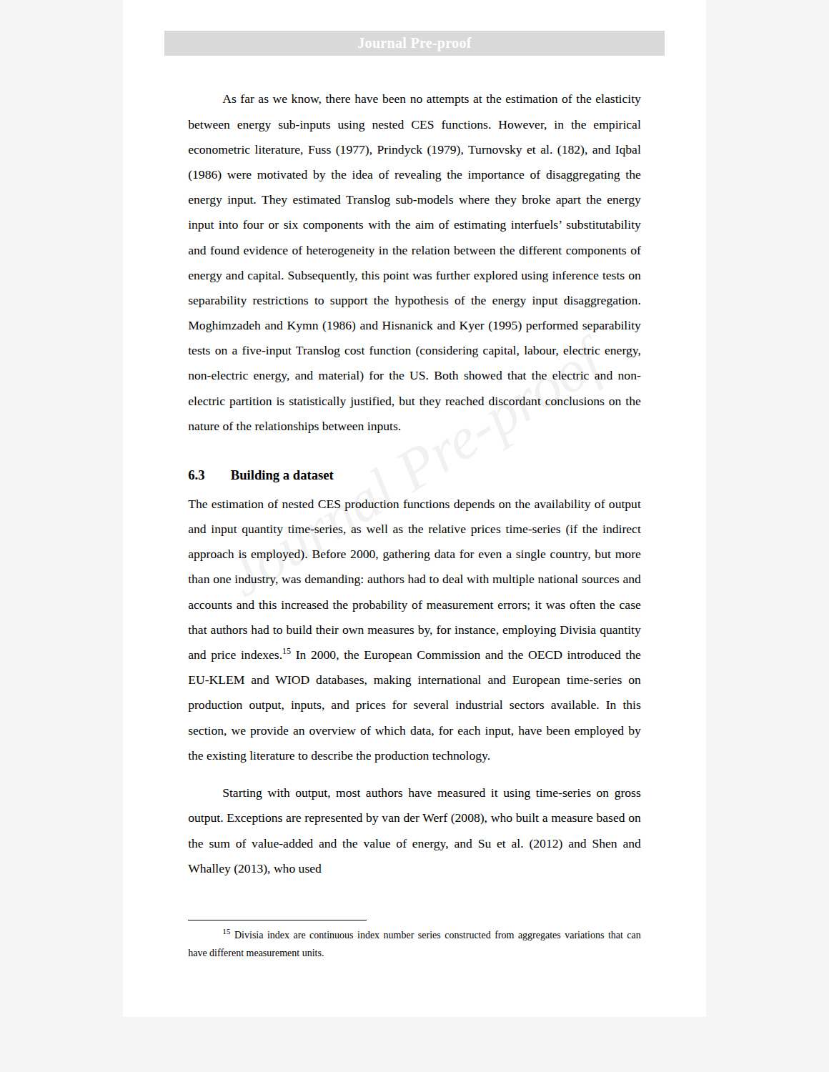Journal Pre-proof
Journal Pre-proof
As far as we know, there have been no attempts at the estimation of the elasticity between energy sub-inputs using nested CES functions. However, in the empirical econometric literature, Fuss (1977), Prindyck (1979), Turnovsky et al. (182), and Iqbal (1986) were motivated by the idea of revealing the importance of disaggregating the energy input. They estimated Translog sub-models where they broke apart the energy input into four or six components with the aim of estimating interfuels’ substitutability and found evidence of heterogeneity in the relation between the different components of energy and capital. Subsequently, this point was further explored using inference tests on separability restrictions to support the hypothesis of the energy input disaggregation. Moghimzadeh and Kymn (1986) and Hisnanick and Kyer (1995) performed separability tests on a five-input Translog cost function (considering capital, labour, electric energy, non-electric energy, and material) for the US. Both showed that the electric and non-electric partition is statistically justified, but they reached discordant conclusions on the nature of the relationships between inputs.
6.3 Building a dataset
The estimation of nested CES production functions depends on the availability of output and input quantity time-series, as well as the relative prices time-series (if the indirect approach is employed). Before 2000, gathering data for even a single country, but more than one industry, was demanding: authors had to deal with multiple national sources and accounts and this increased the probability of measurement errors; it was often the case that authors had to build their own measures by, for instance, employing Divisia quantity and price indexes.15 In 2000, the European Commission and the OECD introduced the EU-KLEM and WIOD databases, making international and European time-series on production output, inputs, and prices for several industrial sectors available. In this section, we provide an overview of which data, for each input, have been employed by the existing literature to describe the production technology.
Starting with output, most authors have measured it using time-series on gross output. Exceptions are represented by van der Werf (2008), who built a measure based on the sum of value-added and the value of energy, and Su et al. (2012) and Shen and Whalley (2013), who used
15 Divisia index are continuous index number series constructed from aggregates variations that can have different measurement units.